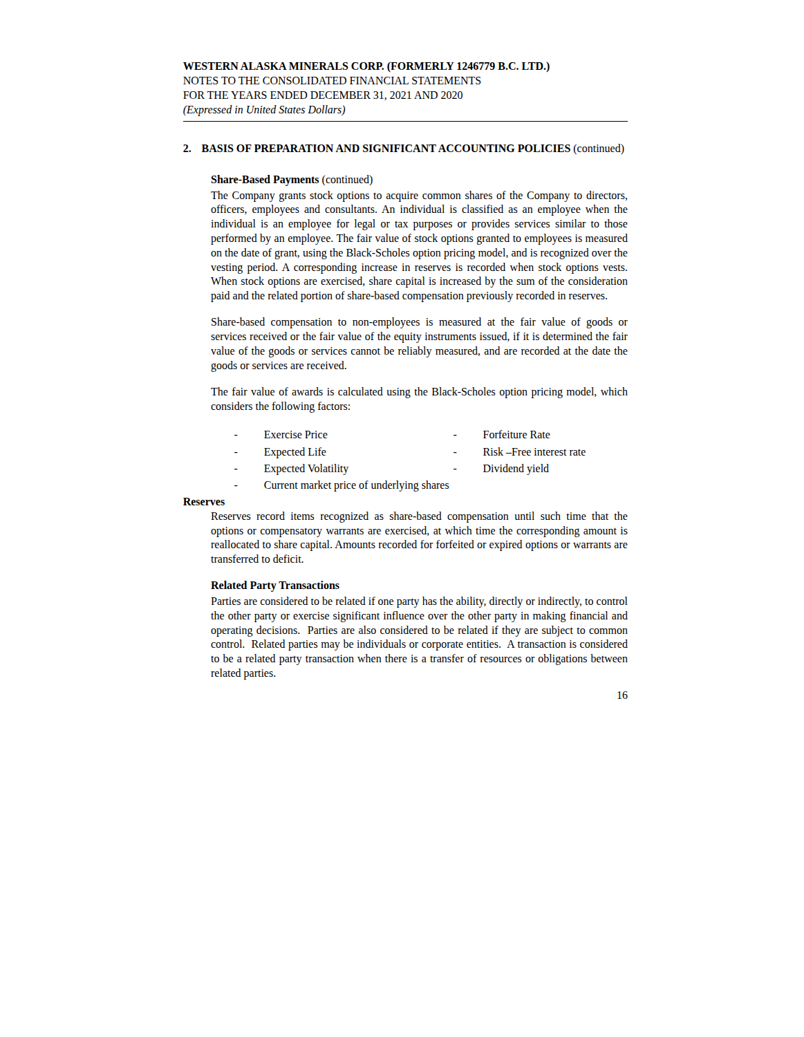Western Alaska Minerals Corp. (Formerly 1246779 B.C. Ltd.)
Notes to the Consolidated Financial Statements
For the years ended December 31, 2021 and 2020
(Expressed in United States Dollars)
2. BASIS OF PREPARATION AND SIGNIFICANT ACCOUNTING POLICIES (continued)
Share-Based Payments (continued)
The Company grants stock options to acquire common shares of the Company to directors, officers, employees and consultants. An individual is classified as an employee when the individual is an employee for legal or tax purposes or provides services similar to those performed by an employee. The fair value of stock options granted to employees is measured on the date of grant, using the Black-Scholes option pricing model, and is recognized over the vesting period. A corresponding increase in reserves is recorded when stock options vests. When stock options are exercised, share capital is increased by the sum of the consideration paid and the related portion of share-based compensation previously recorded in reserves.
Share-based compensation to non-employees is measured at the fair value of goods or services received or the fair value of the equity instruments issued, if it is determined the fair value of the goods or services cannot be reliably measured, and are recorded at the date the goods or services are received.
The fair value of awards is calculated using the Black-Scholes option pricing model, which considers the following factors:
| - | Exercise Price | - | Forfeiture Rate |
| - | Expected Life | - | Risk –Free interest rate |
| - | Expected Volatility | - | Dividend yield |
| - | Current market price of underlying shares |
Reserves
Reserves record items recognized as share-based compensation until such time that the options or compensatory warrants are exercised, at which time the corresponding amount is reallocated to share capital. Amounts recorded for forfeited or expired options or warrants are transferred to deficit.
Related Party Transactions
Parties are considered to be related if one party has the ability, directly or indirectly, to control the other party or exercise significant influence over the other party in making financial and operating decisions. Parties are also considered to be related if they are subject to common control. Related parties may be individuals or corporate entities. A transaction is considered to be a related party transaction when there is a transfer of resources or obligations between related parties.
16